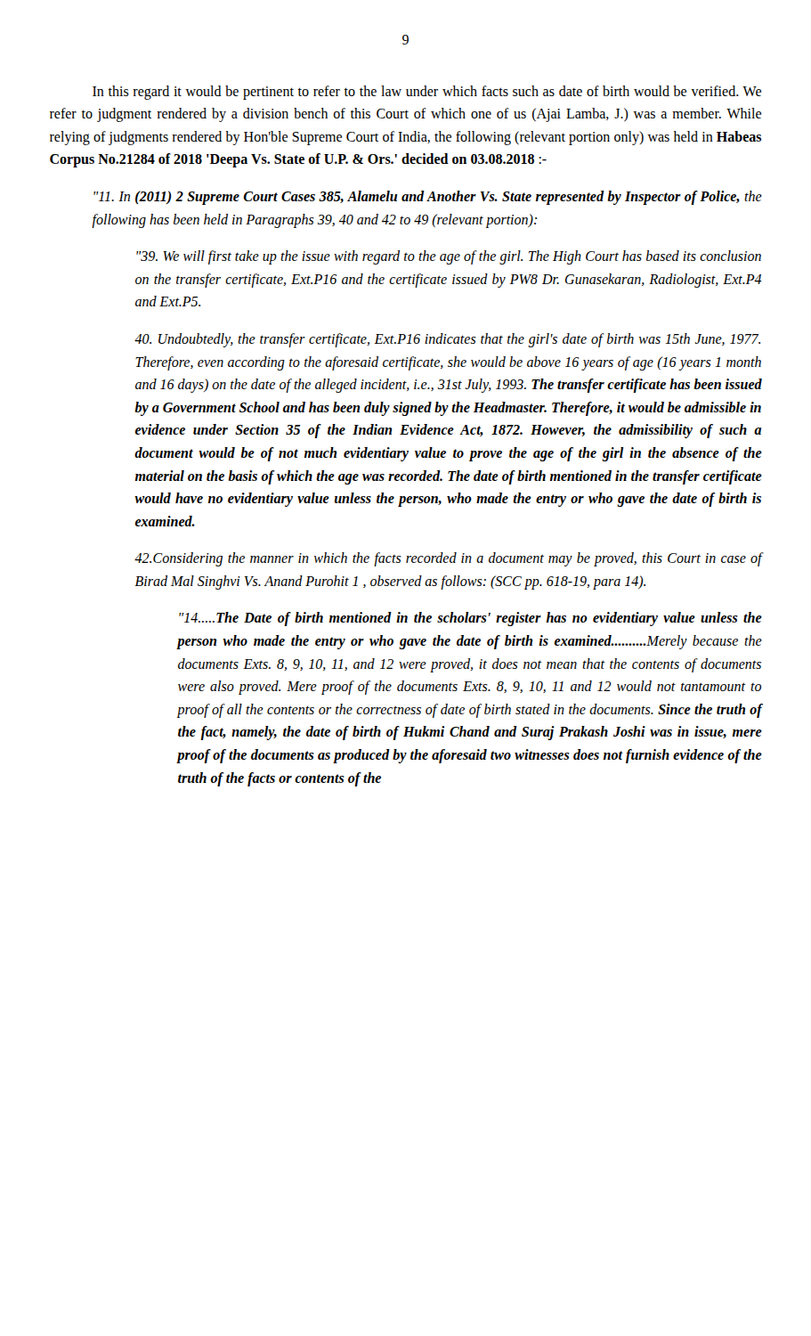9
In this regard it would be pertinent to refer to the law under which facts such as date of birth would be verified. We refer to judgment rendered by a division bench of this Court of which one of us (Ajai Lamba, J.) was a member. While relying of judgments rendered by Hon'ble Supreme Court of India, the following (relevant portion only) was held in Habeas Corpus No.21284 of 2018 'Deepa Vs. State of U.P. & Ors.' decided on 03.08.2018 :-
"11. In (2011) 2 Supreme Court Cases 385, Alamelu and Another Vs. State represented by Inspector of Police, the following has been held in Paragraphs 39, 40 and 42 to 49 (relevant portion):
"39. We will first take up the issue with regard to the age of the girl. The High Court has based its conclusion on the transfer certificate, Ext.P16 and the certificate issued by PW8 Dr. Gunasekaran, Radiologist, Ext.P4 and Ext.P5.
40. Undoubtedly, the transfer certificate, Ext.P16 indicates that the girl's date of birth was 15th June, 1977. Therefore, even according to the aforesaid certificate, she would be above 16 years of age (16 years 1 month and 16 days) on the date of the alleged incident, i.e., 31st July, 1993. The transfer certificate has been issued by a Government School and has been duly signed by the Headmaster. Therefore, it would be admissible in evidence under Section 35 of the Indian Evidence Act, 1872. However, the admissibility of such a document would be of not much evidentiary value to prove the age of the girl in the absence of the material on the basis of which the age was recorded. The date of birth mentioned in the transfer certificate would have no evidentiary value unless the person, who made the entry or who gave the date of birth is examined.
42.Considering the manner in which the facts recorded in a document may be proved, this Court in case of Birad Mal Singhvi Vs. Anand Purohit 1 , observed as follows: (SCC pp. 618-19, para 14).
"14.....The Date of birth mentioned in the scholars' register has no evidentiary value unless the person who made the entry or who gave the date of birth is examined.......... Merely because the documents Exts. 8, 9, 10, 11, and 12 were proved, it does not mean that the contents of documents were also proved. Mere proof of the documents Exts. 8, 9, 10, 11 and 12 would not tantamount to proof of all the contents or the correctness of date of birth stated in the documents. Since the truth of the fact, namely, the date of birth of Hukmi Chand and Suraj Prakash Joshi was in issue, mere proof of the documents as produced by the aforesaid two witnesses does not furnish evidence of the truth of the facts or contents of the